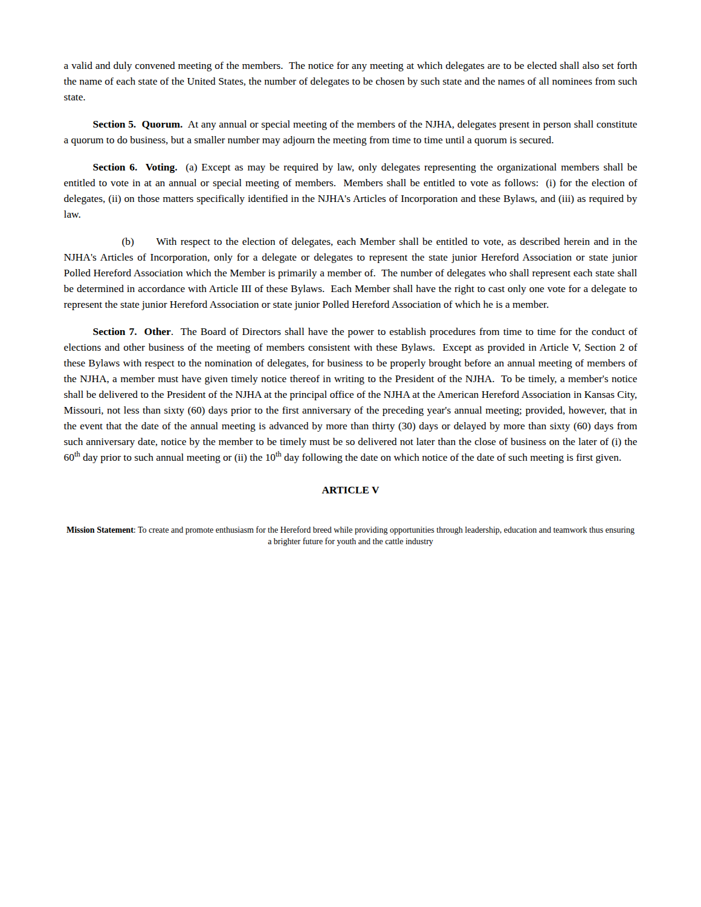a valid and duly convened meeting of the members. The notice for any meeting at which delegates are to be elected shall also set forth the name of each state of the United States, the number of delegates to be chosen by such state and the names of all nominees from such state.
Section 5. Quorum. At any annual or special meeting of the members of the NJHA, delegates present in person shall constitute a quorum to do business, but a smaller number may adjourn the meeting from time to time until a quorum is secured.
Section 6. Voting. (a) Except as may be required by law, only delegates representing the organizational members shall be entitled to vote in at an annual or special meeting of members. Members shall be entitled to vote as follows: (i) for the election of delegates, (ii) on those matters specifically identified in the NJHA's Articles of Incorporation and these Bylaws, and (iii) as required by law.
(b) With respect to the election of delegates, each Member shall be entitled to vote, as described herein and in the NJHA's Articles of Incorporation, only for a delegate or delegates to represent the state junior Hereford Association or state junior Polled Hereford Association which the Member is primarily a member of. The number of delegates who shall represent each state shall be determined in accordance with Article III of these Bylaws. Each Member shall have the right to cast only one vote for a delegate to represent the state junior Hereford Association or state junior Polled Hereford Association of which he is a member.
Section 7. Other. The Board of Directors shall have the power to establish procedures from time to time for the conduct of elections and other business of the meeting of members consistent with these Bylaws. Except as provided in Article V, Section 2 of these Bylaws with respect to the nomination of delegates, for business to be properly brought before an annual meeting of members of the NJHA, a member must have given timely notice thereof in writing to the President of the NJHA. To be timely, a member's notice shall be delivered to the President of the NJHA at the principal office of the NJHA at the American Hereford Association in Kansas City, Missouri, not less than sixty (60) days prior to the first anniversary of the preceding year's annual meeting; provided, however, that in the event that the date of the annual meeting is advanced by more than thirty (30) days or delayed by more than sixty (60) days from such anniversary date, notice by the member to be timely must be so delivered not later than the close of business on the later of (i) the 60th day prior to such annual meeting or (ii) the 10th day following the date on which notice of the date of such meeting is first given.
ARTICLE V
Mission Statement: To create and promote enthusiasm for the Hereford breed while providing opportunities through leadership, education and teamwork thus ensuring a brighter future for youth and the cattle industry